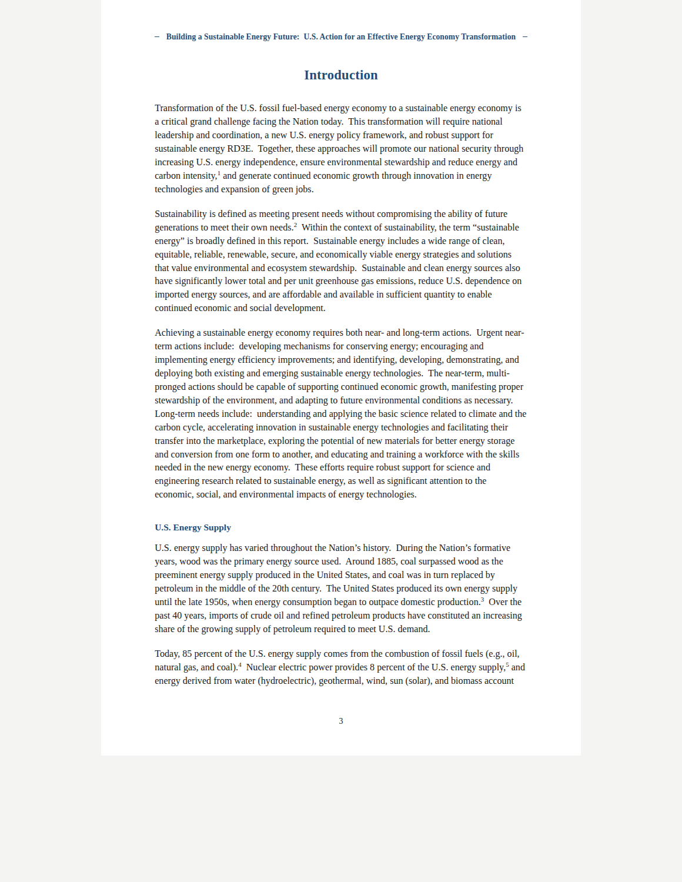Building a Sustainable Energy Future: U.S. Action for an Effective Energy Economy Transformation
Introduction
Transformation of the U.S. fossil fuel-based energy economy to a sustainable energy economy is a critical grand challenge facing the Nation today. This transformation will require national leadership and coordination, a new U.S. energy policy framework, and robust support for sustainable energy RD3E. Together, these approaches will promote our national security through increasing U.S. energy independence, ensure environmental stewardship and reduce energy and carbon intensity,1 and generate continued economic growth through innovation in energy technologies and expansion of green jobs.
Sustainability is defined as meeting present needs without compromising the ability of future generations to meet their own needs.2 Within the context of sustainability, the term “sustainable energy” is broadly defined in this report. Sustainable energy includes a wide range of clean, equitable, reliable, renewable, secure, and economically viable energy strategies and solutions that value environmental and ecosystem stewardship. Sustainable and clean energy sources also have significantly lower total and per unit greenhouse gas emissions, reduce U.S. dependence on imported energy sources, and are affordable and available in sufficient quantity to enable continued economic and social development.
Achieving a sustainable energy economy requires both near- and long-term actions. Urgent near-term actions include: developing mechanisms for conserving energy; encouraging and implementing energy efficiency improvements; and identifying, developing, demonstrating, and deploying both existing and emerging sustainable energy technologies. The near-term, multi-pronged actions should be capable of supporting continued economic growth, manifesting proper stewardship of the environment, and adapting to future environmental conditions as necessary. Long-term needs include: understanding and applying the basic science related to climate and the carbon cycle, accelerating innovation in sustainable energy technologies and facilitating their transfer into the marketplace, exploring the potential of new materials for better energy storage and conversion from one form to another, and educating and training a workforce with the skills needed in the new energy economy. These efforts require robust support for science and engineering research related to sustainable energy, as well as significant attention to the economic, social, and environmental impacts of energy technologies.
U.S. Energy Supply
U.S. energy supply has varied throughout the Nation’s history. During the Nation’s formative years, wood was the primary energy source used. Around 1885, coal surpassed wood as the preeminent energy supply produced in the United States, and coal was in turn replaced by petroleum in the middle of the 20th century. The United States produced its own energy supply until the late 1950s, when energy consumption began to outpace domestic production.3 Over the past 40 years, imports of crude oil and refined petroleum products have constituted an increasing share of the growing supply of petroleum required to meet U.S. demand.
Today, 85 percent of the U.S. energy supply comes from the combustion of fossil fuels (e.g., oil, natural gas, and coal).4 Nuclear electric power provides 8 percent of the U.S. energy supply,5 and energy derived from water (hydroelectric), geothermal, wind, sun (solar), and biomass account
3